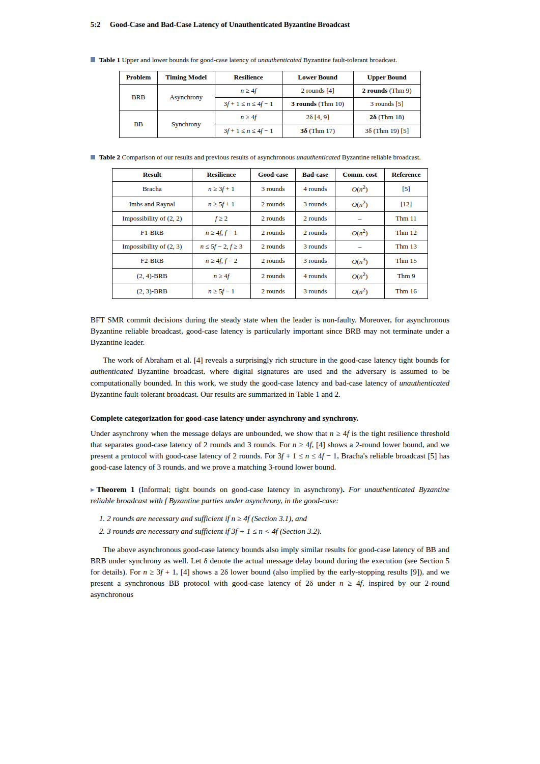5:2 Good-Case and Bad-Case Latency of Unauthenticated Byzantine Broadcast
Table 1 Upper and lower bounds for good-case latency of unauthenticated Byzantine fault-tolerant broadcast.
| Problem | Timing Model | Resilience | Lower Bound | Upper Bound |
| --- | --- | --- | --- | --- |
| BRB | Asynchrony | n ≥ 4 f | 2 rounds [4] | 2 rounds (Thm 9) |
| 3 f + 1 ≤ n ≤ 4 f − 1 | 3 rounds (Thm 10) | 3 rounds [5] |
| BB | Synchrony | n ≥ 4 f | 2δ [4, 9] | 2δ (Thm 18) |
| 3 f + 1 ≤ n ≤ 4 f − 1 | 3δ (Thm 17) | 3δ (Thm 19) [5] |
Table 2 Comparison of our results and previous results of asynchronous unauthenticated Byzantine reliable broadcast.
| Result | Resilience | Good-case | Bad-case | Comm. cost | Reference |
| --- | --- | --- | --- | --- | --- |
| Bracha | n ≥ 3 f + 1 | 3 rounds | 4 rounds | O ( n 2 ) | [5] |
| Imbs and Raynal | n ≥ 5 f + 1 | 2 rounds | 3 rounds | O ( n 2 ) | [12] |
| Impossibility of (2, 2) | f ≥ 2 | 2 rounds | 2 rounds | – | Thm 11 |
| F1-BRB | n ≥ 4 f , f = 1 | 2 rounds | 2 rounds | O ( n 2 ) | Thm 12 |
| Impossibility of (2, 3) | n ≤ 5 f − 2, f ≥ 3 | 2 rounds | 3 rounds | – | Thm 13 |
| F2-BRB | n ≥ 4 f , f = 2 | 2 rounds | 3 rounds | O ( n 3 ) | Thm 15 |
| (2, 4)-BRB | n ≥ 4 f | 2 rounds | 4 rounds | O ( n 2 ) | Thm 9 |
| (2, 3)-BRB | n ≥ 5 f − 1 | 2 rounds | 3 rounds | O ( n 2 ) | Thm 16 |
BFT SMR commit decisions during the steady state when the leader is non-faulty. Moreover, for asynchronous Byzantine reliable broadcast, good-case latency is particularly important since BRB may not terminate under a Byzantine leader.
The work of Abraham et al. [4] reveals a surprisingly rich structure in the good-case latency tight bounds for authenticated Byzantine broadcast, where digital signatures are used and the adversary is assumed to be computationally bounded. In this work, we study the good-case latency and bad-case latency of unauthenticated Byzantine fault-tolerant broadcast. Our results are summarized in Table 1 and 2.
Complete categorization for good-case latency under asynchrony and synchrony.
Under asynchrony when the message delays are unbounded, we show that n ≥ 4f is the tight resilience threshold that separates good-case latency of 2 rounds and 3 rounds. For n ≥ 4f, [4] shows a 2-round lower bound, and we present a protocol with good-case latency of 2 rounds. For 3f + 1 ≤ n ≤ 4f − 1, Bracha's reliable broadcast [5] has good-case latency of 3 rounds, and we prove a matching 3-round lower bound.
▸Theorem 1 (Informal; tight bounds on good-case latency in asynchrony). For unauthenticated Byzantine reliable broadcast with f Byzantine parties under asynchrony, in the good-case:
2 rounds are necessary and sufficient if n ≥ 4f (Section 3.1), and
3 rounds are necessary and sufficient if 3f + 1 ≤ n < 4f (Section 3.2).
The above asynchronous good-case latency bounds also imply similar results for good-case latency of BB and BRB under synchrony as well. Let δ denote the actual message delay bound during the execution (see Section 5 for details). For n ≥ 3f + 1, [4] shows a 2δ lower bound (also implied by the early-stopping results [9]), and we present a synchronous BB protocol with good-case latency of 2δ under n ≥ 4f, inspired by our 2-round asynchronous